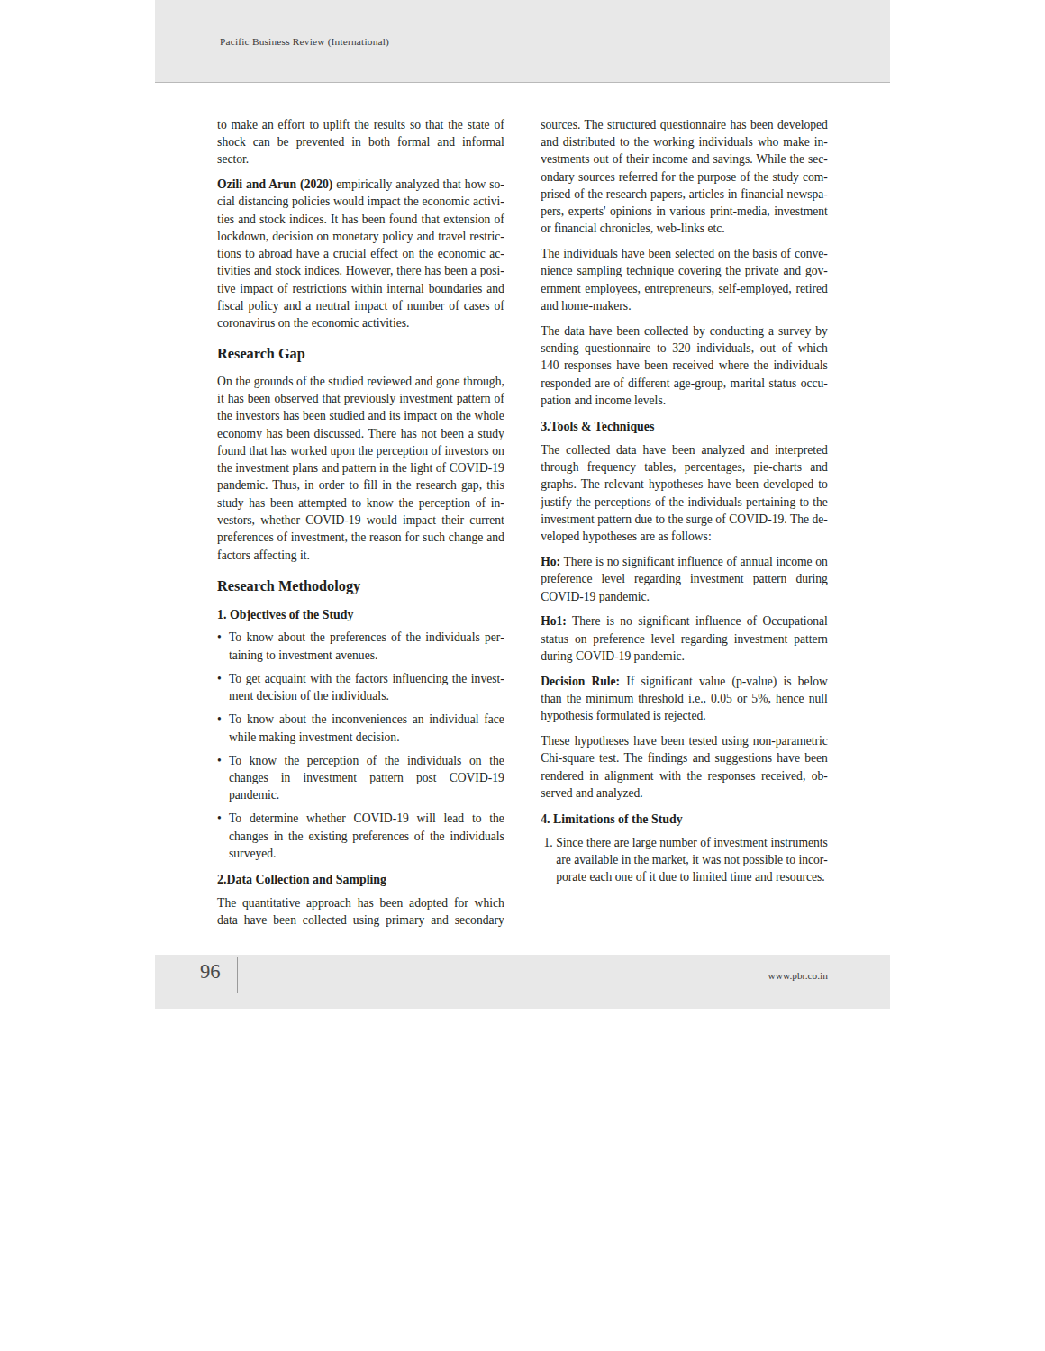Pacific Business Review (International)
to make an effort to uplift the results so that the state of shock can be prevented in both formal and informal sector.
Ozili and Arun (2020) empirically analyzed that how social distancing policies would impact the economic activities and stock indices. It has been found that extension of lockdown, decision on monetary policy and travel restrictions to abroad have a crucial effect on the economic activities and stock indices. However, there has been a positive impact of restrictions within internal boundaries and fiscal policy and a neutral impact of number of cases of coronavirus on the economic activities.
Research Gap
On the grounds of the studied reviewed and gone through, it has been observed that previously investment pattern of the investors has been studied and its impact on the whole economy has been discussed. There has not been a study found that has worked upon the perception of investors on the investment plans and pattern in the light of COVID-19 pandemic. Thus, in order to fill in the research gap, this study has been attempted to know the perception of investors, whether COVID-19 would impact their current preferences of investment, the reason for such change and factors affecting it.
Research Methodology
1. Objectives of the Study
To know about the preferences of the individuals pertaining to investment avenues.
To get acquaint with the factors influencing the investment decision of the individuals.
To know about the inconveniences an individual face while making investment decision.
To know the perception of the individuals on the changes in investment pattern post COVID-19 pandemic.
To determine whether COVID-19 will lead to the changes in the existing preferences of the individuals surveyed.
2.Data Collection and Sampling
The quantitative approach has been adopted for which data have been collected using primary and secondary sources. The structured questionnaire has been developed and distributed to the working individuals who make investments out of their income and savings. While the secondary sources referred for the purpose of the study comprised of the research papers, articles in financial newspapers, experts' opinions in various print-media, investment or financial chronicles, web-links etc.
The individuals have been selected on the basis of convenience sampling technique covering the private and government employees, entrepreneurs, self-employed, retired and home-makers.
The data have been collected by conducting a survey by sending questionnaire to 320 individuals, out of which 140 responses have been received where the individuals responded are of different age-group, marital status occupation and income levels.
3.Tools & Techniques
The collected data have been analyzed and interpreted through frequency tables, percentages, pie-charts and graphs. The relevant hypotheses have been developed to justify the perceptions of the individuals pertaining to the investment pattern due to the surge of COVID-19. The developed hypotheses are as follows:
Ho: There is no significant influence of annual income on preference level regarding investment pattern during COVID-19 pandemic.
Ho1: There is no significant influence of Occupational status on preference level regarding investment pattern during COVID-19 pandemic.
Decision Rule: If significant value (p-value) is below than the minimum threshold i.e., 0.05 or 5%, hence null hypothesis formulated is rejected.
These hypotheses have been tested using non-parametric Chi-square test. The findings and suggestions have been rendered in alignment with the responses received, observed and analyzed.
4. Limitations of the Study
Since there are large number of investment instruments are available in the market, it was not possible to incorporate each one of it due to limited time and resources.
96
www.pbr.co.in